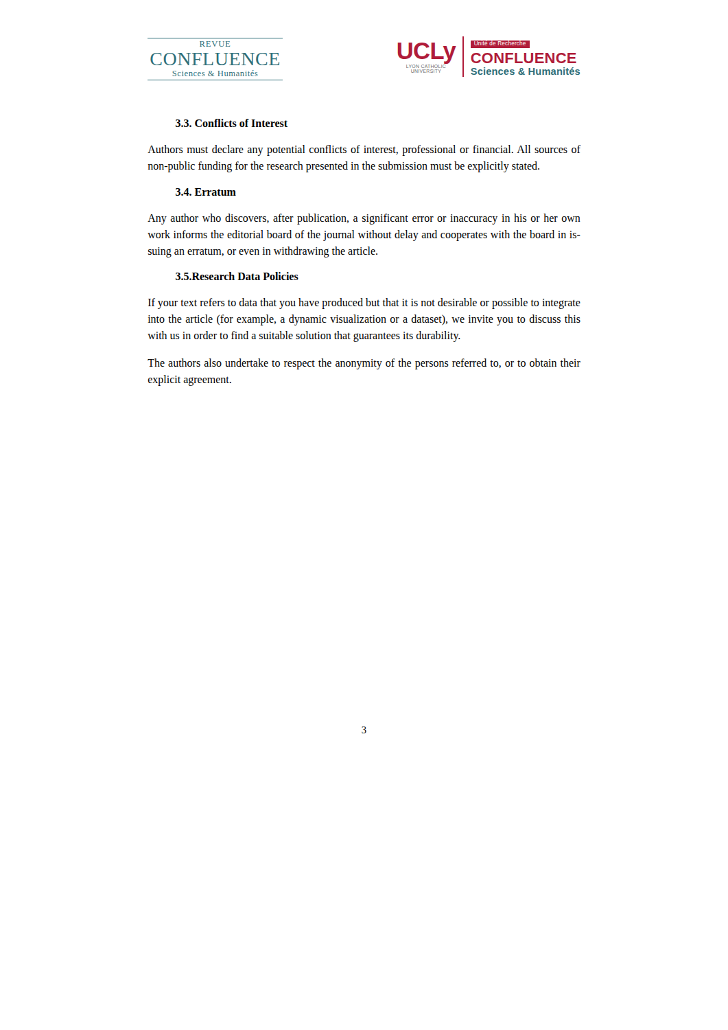REVUE
&CONFLUENCE
Sciences & Humanités
UCLy
Lyon Catholic
University
Unité de Recherche
CONFLUENCE
Sciences & Humanités
3.3. Conflicts of Interest
Authors must declare any potential conflicts of interest, professional or financial. All sources of non-public funding for the research presented in the submission must be explicitly stated.
3.4. Erratum
Any author who discovers, after publication, a significant error or inaccuracy in his or her own work informs the editorial board of the journal without delay and cooperates with the board in issuing an erratum, or even in withdrawing the article.
3.5.Research Data Policies
If your text refers to data that you have produced but that it is not desirable or possible to integrate into the article (for example, a dynamic visualization or a dataset), we invite you to discuss this with us in order to find a suitable solution that guarantees its durability.
The authors also undertake to respect the anonymity of the persons referred to, or to obtain their explicit agreement.
3